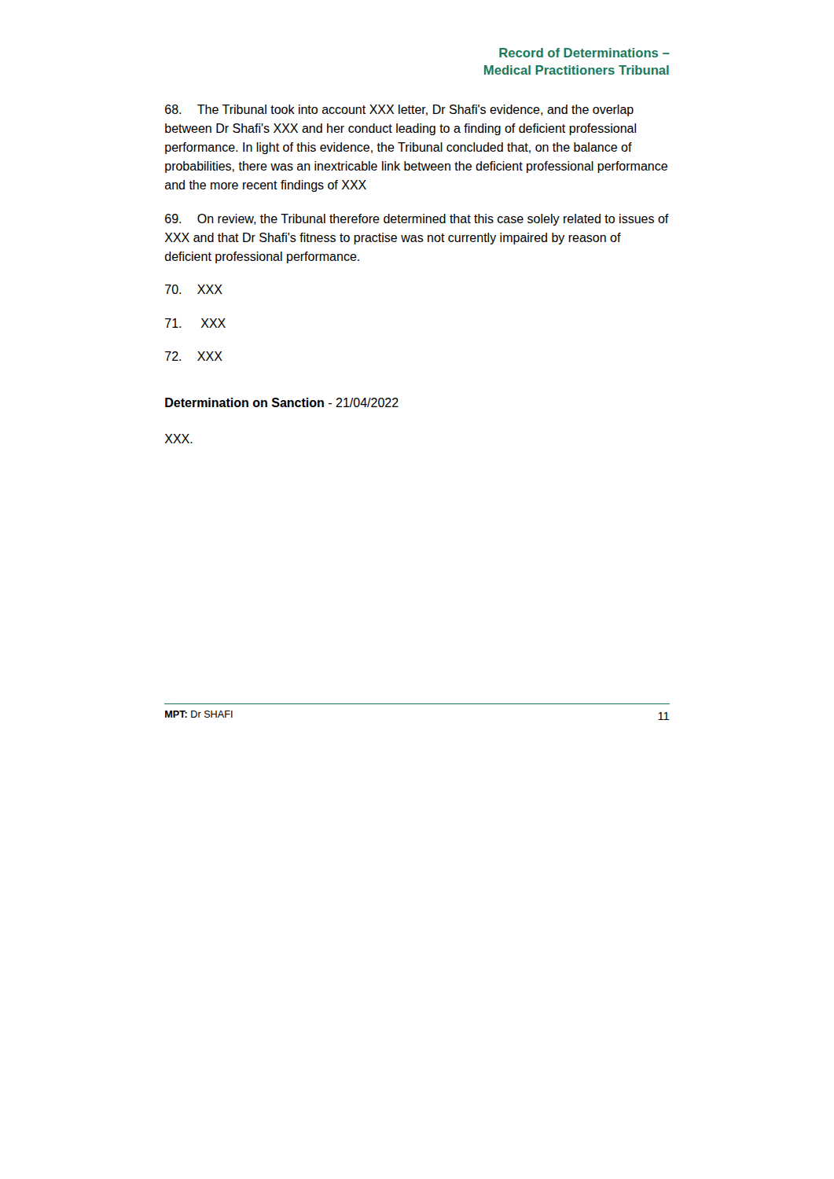Record of Determinations –
Medical Practitioners Tribunal
68. The Tribunal took into account XXX letter, Dr Shafi's evidence, and the overlap between Dr Shafi's XXX and her conduct leading to a finding of deficient professional performance. In light of this evidence, the Tribunal concluded that, on the balance of probabilities, there was an inextricable link between the deficient professional performance and the more recent findings of XXX
69. On review, the Tribunal therefore determined that this case solely related to issues of XXX and that Dr Shafi's fitness to practise was not currently impaired by reason of deficient professional performance.
70. XXX
71. XXX
72. XXX
Determination on Sanction - 21/04/2022
XXX.
MPT: Dr SHAFI
11